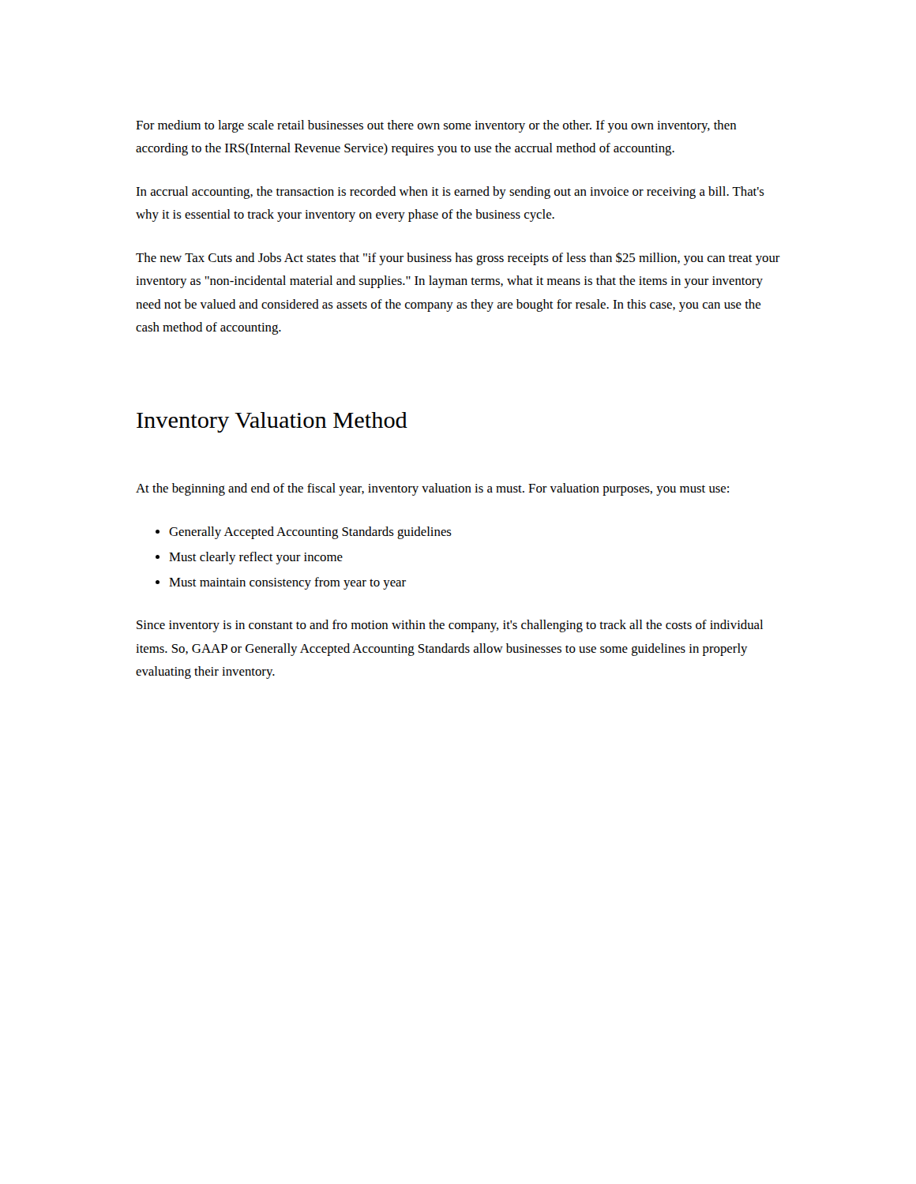For medium to large scale retail businesses out there own some inventory or the other. If you own inventory, then according to the IRS(Internal Revenue Service) requires you to use the accrual method of accounting.
In accrual accounting, the transaction is recorded when it is earned by sending out an invoice or receiving a bill. That's why it is essential to track your inventory on every phase of the business cycle.
The new Tax Cuts and Jobs Act states that "if your business has gross receipts of less than $25 million, you can treat your inventory as "non-incidental material and supplies." In layman terms, what it means is that the items in your inventory need not be valued and considered as assets of the company as they are bought for resale. In this case, you can use the cash method of accounting.
Inventory Valuation Method
At the beginning and end of the fiscal year, inventory valuation is a must. For valuation purposes, you must use:
Generally Accepted Accounting Standards guidelines
Must clearly reflect your income
Must maintain consistency from year to year
Since inventory is in constant to and fro motion within the company, it's challenging to track all the costs of individual items. So, GAAP or Generally Accepted Accounting Standards allow businesses to use some guidelines in properly evaluating their inventory.